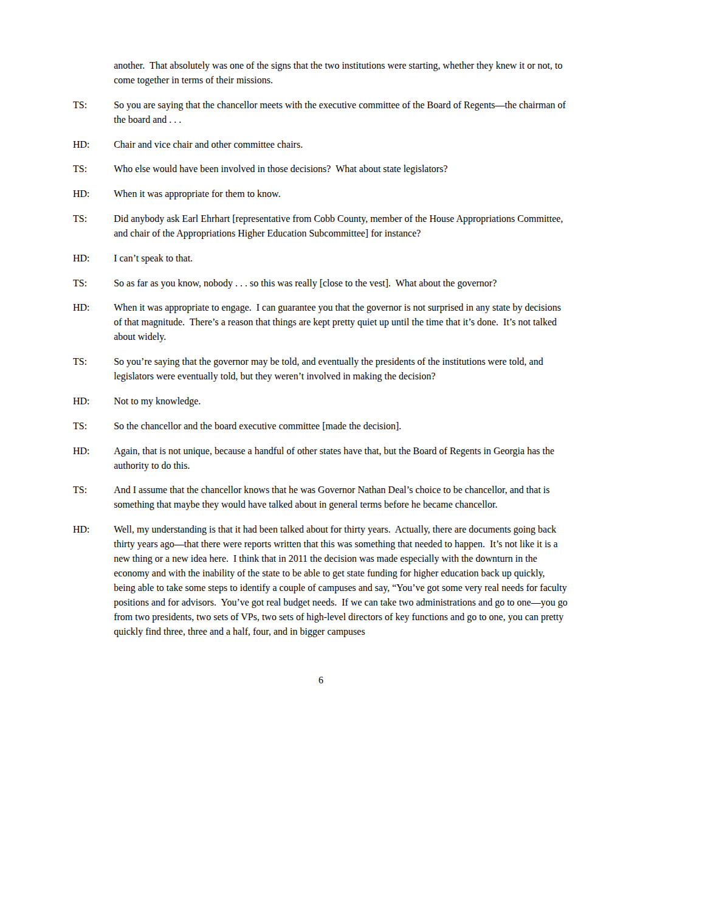another. That absolutely was one of the signs that the two institutions were starting, whether they knew it or not, to come together in terms of their missions.
TS:
So you are saying that the chancellor meets with the executive committee of the Board of Regents—the chairman of the board and . . .
HD:
Chair and vice chair and other committee chairs.
TS:
Who else would have been involved in those decisions? What about state legislators?
HD:
When it was appropriate for them to know.
TS:
Did anybody ask Earl Ehrhart [representative from Cobb County, member of the House Appropriations Committee, and chair of the Appropriations Higher Education Subcommittee] for instance?
HD:
I can’t speak to that.
TS:
So as far as you know, nobody . . . so this was really [close to the vest]. What about the governor?
HD:
When it was appropriate to engage. I can guarantee you that the governor is not surprised in any state by decisions of that magnitude. There’s a reason that things are kept pretty quiet up until the time that it’s done. It’s not talked about widely.
TS:
So you’re saying that the governor may be told, and eventually the presidents of the institutions were told, and legislators were eventually told, but they weren’t involved in making the decision?
HD:
Not to my knowledge.
TS:
So the chancellor and the board executive committee [made the decision].
HD:
Again, that is not unique, because a handful of other states have that, but the Board of Regents in Georgia has the authority to do this.
TS:
And I assume that the chancellor knows that he was Governor Nathan Deal’s choice to be chancellor, and that is something that maybe they would have talked about in general terms before he became chancellor.
HD:
Well, my understanding is that it had been talked about for thirty years. Actually, there are documents going back thirty years ago—that there were reports written that this was something that needed to happen. It’s not like it is a new thing or a new idea here. I think that in 2011 the decision was made especially with the downturn in the economy and with the inability of the state to be able to get state funding for higher education back up quickly, being able to take some steps to identify a couple of campuses and say, “You’ve got some very real needs for faculty positions and for advisors. You’ve got real budget needs. If we can take two administrations and go to one—you go from two presidents, two sets of VPs, two sets of high-level directors of key functions and go to one, you can pretty quickly find three, three and a half, four, and in bigger campuses
6